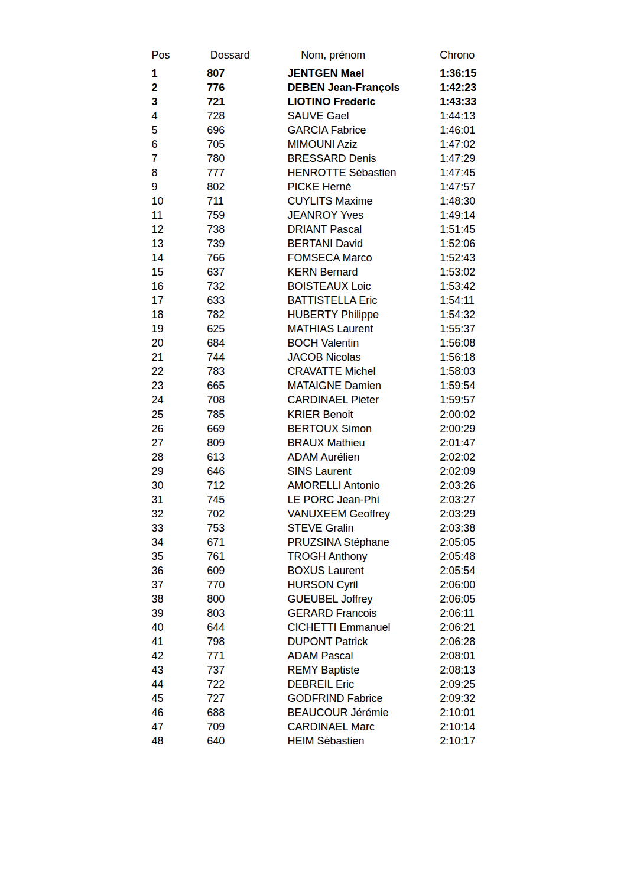| Pos | Dossard | Nom, prénom | Chrono |
| --- | --- | --- | --- |
| 1 | 807 | JENTGEN Mael | 1:36:15 |
| 2 | 776 | DEBEN Jean-François | 1:42:23 |
| 3 | 721 | LIOTINO Frederic | 1:43:33 |
| 4 | 728 | SAUVE Gael | 1:44:13 |
| 5 | 696 | GARCIA Fabrice | 1:46:01 |
| 6 | 705 | MIMOUNI Aziz | 1:47:02 |
| 7 | 780 | BRESSARD Denis | 1:47:29 |
| 8 | 777 | HENROTTE Sébastien | 1:47:45 |
| 9 | 802 | PICKE Herné | 1:47:57 |
| 10 | 711 | CUYLITS Maxime | 1:48:30 |
| 11 | 759 | JEANROY Yves | 1:49:14 |
| 12 | 738 | DRIANT Pascal | 1:51:45 |
| 13 | 739 | BERTANI David | 1:52:06 |
| 14 | 766 | FOMSECA Marco | 1:52:43 |
| 15 | 637 | KERN Bernard | 1:53:02 |
| 16 | 732 | BOISTEAUX Loic | 1:53:42 |
| 17 | 633 | BATTISTELLA Eric | 1:54:11 |
| 18 | 782 | HUBERTY Philippe | 1:54:32 |
| 19 | 625 | MATHIAS Laurent | 1:55:37 |
| 20 | 684 | BOCH Valentin | 1:56:08 |
| 21 | 744 | JACOB Nicolas | 1:56:18 |
| 22 | 783 | CRAVATTE Michel | 1:58:03 |
| 23 | 665 | MATAIGNE Damien | 1:59:54 |
| 24 | 708 | CARDINAEL Pieter | 1:59:57 |
| 25 | 785 | KRIER Benoit | 2:00:02 |
| 26 | 669 | BERTOUX Simon | 2:00:29 |
| 27 | 809 | BRAUX Mathieu | 2:01:47 |
| 28 | 613 | ADAM Aurélien | 2:02:02 |
| 29 | 646 | SINS Laurent | 2:02:09 |
| 30 | 712 | AMORELLI Antonio | 2:03:26 |
| 31 | 745 | LE PORC Jean-Phi | 2:03:27 |
| 32 | 702 | VANUXEEM Geoffrey | 2:03:29 |
| 33 | 753 | STEVE Gralin | 2:03:38 |
| 34 | 671 | PRUZSINA Stéphane | 2:05:05 |
| 35 | 761 | TROGH Anthony | 2:05:48 |
| 36 | 609 | BOXUS Laurent | 2:05:54 |
| 37 | 770 | HURSON Cyril | 2:06:00 |
| 38 | 800 | GUEUBEL Joffrey | 2:06:05 |
| 39 | 803 | GERARD Francois | 2:06:11 |
| 40 | 644 | CICHETTI Emmanuel | 2:06:21 |
| 41 | 798 | DUPONT Patrick | 2:06:28 |
| 42 | 771 | ADAM Pascal | 2:08:01 |
| 43 | 737 | REMY Baptiste | 2:08:13 |
| 44 | 722 | DEBREIL Eric | 2:09:25 |
| 45 | 727 | GODFRIND Fabrice | 2:09:32 |
| 46 | 688 | BEAUCOUR Jérémie | 2:10:01 |
| 47 | 709 | CARDINAEL Marc | 2:10:14 |
| 48 | 640 | HEIM Sébastien | 2:10:17 |